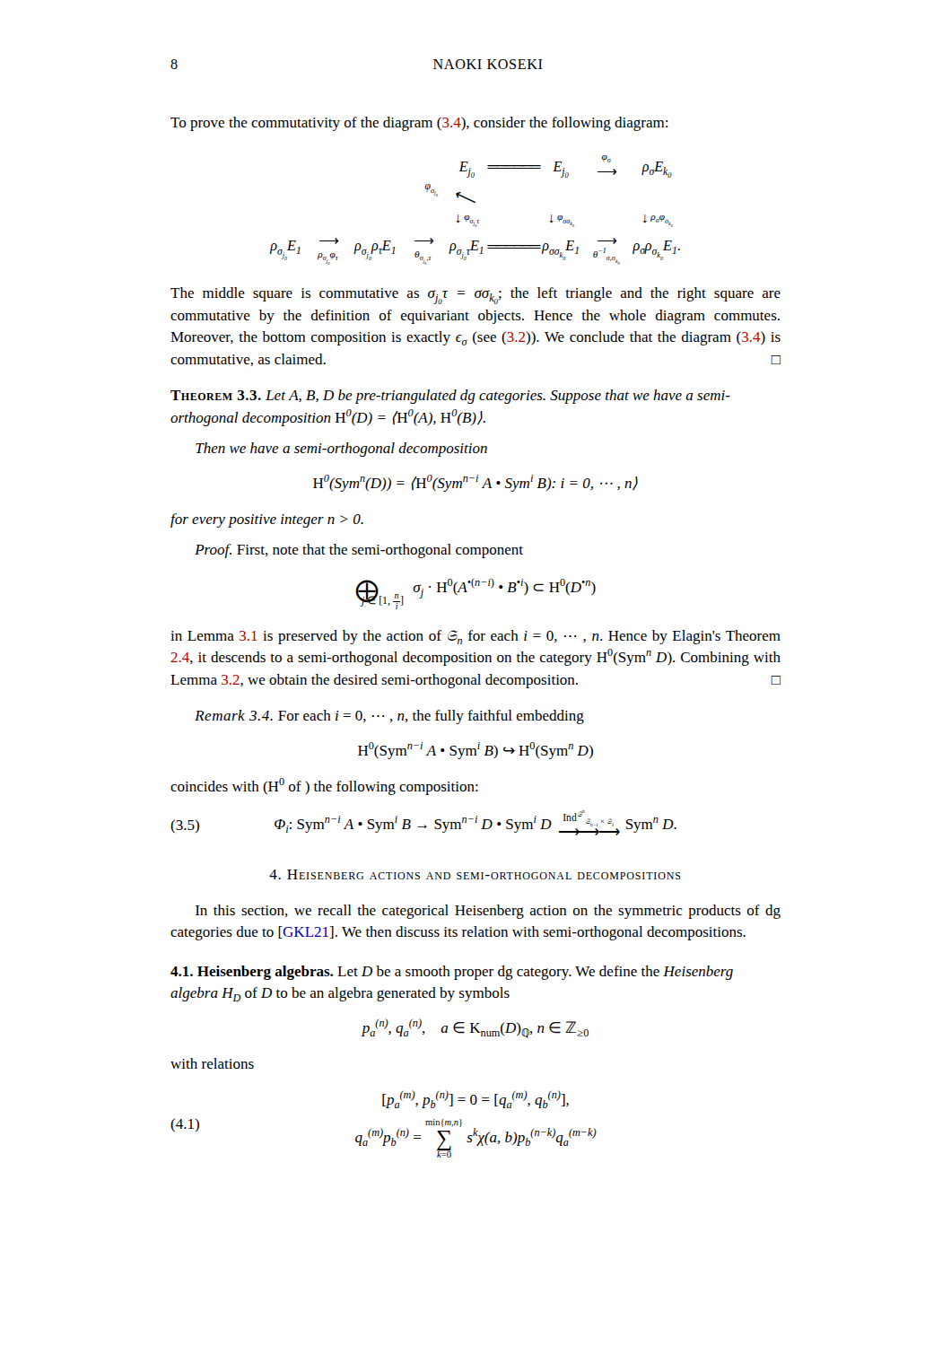8 NAOKI KOSEKI
To prove the commutativity of the diagram (3.4), consider the following diagram:
| | | | | E j 0 | ══════ | E j 0 | φ σ ⟶ | ρ σ E k 0 |
| | | φ σ j 0 ⟶ | | | | |
| | | | | ↓ φ σ j 0 τ | | ↓ φ σσ k 0 | | ↓ ρ σ φ σ k 0 |
| ρ σ j 0 E 1 | ⟶ ρ σ j 0 φ τ | ρ σ j 0 ρ τ E 1 | ⟶ θ σ j 0 ,τ | ρ σ j 0 τ E 1 | ══════ | ρ σσ k 0 E 1 | ⟶ θ −1 σ,σ k 0 | ρ σ ρ σ k 0 E 1 . |
The middle square is commutative as σj0τ = σσk0; the left triangle and the right square are commutative by the definition of equivariant objects. Hence the whole diagram commutes. Moreover, the bottom composition is exactly ϵσ (see (3.2)). We conclude that the diagram (3.4) is commutative, as claimed. □
Theorem 3.3. Let A, B, D be pre-triangulated dg categories. Suppose that we have a semi-orthogonal decomposition H0(D) = ⟨H0(A), H0(B)⟩.
Then we have a semi-orthogonal decomposition
H0(Symn(D)) = ⟨H0(Symn−i A • Symi B): i = 0, ⋯ , n⟩
for every positive integer n > 0.
Proof. First, note that the semi-orthogonal component
⨁j ∈ [1, ni] σj · H0(A•(n−i) • B•i) ⊂ H0(D•n)
in Lemma 3.1 is preserved by the action of 𝔖n for each i = 0, ⋯ , n. Hence by Elagin's Theorem 2.4, it descends to a semi-orthogonal decomposition on the category H0(Symn D). Combining with Lemma 3.2, we obtain the desired semi-orthogonal decomposition. □
Remark 3.4. For each i = 0, ⋯ , n, the fully faithful embedding
H0(Symn−i A • Symi B) ↪ H0(Symn D)
coincides with (H0 of ) the following composition:
(3.5) Φi: Symn−i A • Symi B → Symn−i D • Symi D Ind𝔖n𝔖n−i × 𝔖i ⟶⟶⟶ Symn D.
4. Heisenberg actions and semi-orthogonal decompositions
In this section, we recall the categorical Heisenberg action on the symmetric products of dg categories due to [GKL21]. We then discuss its relation with semi-orthogonal decompositions.
4.1. Heisenberg algebras. Let D be a smooth proper dg category. We define the Heisenberg algebra HD of D to be an algebra generated by symbols
pa(n), qa(n), a ∈ Knum(D)ℚ, n ∈ ℤ≥0
with relations
(4.1)
[pa(m), pb(n)] = 0 = [qa(m), qb(n)],
qa(m)pb(n) = min{m,n} ∑ k=0 skχ(a, b)pb(n−k)qa(m−k)